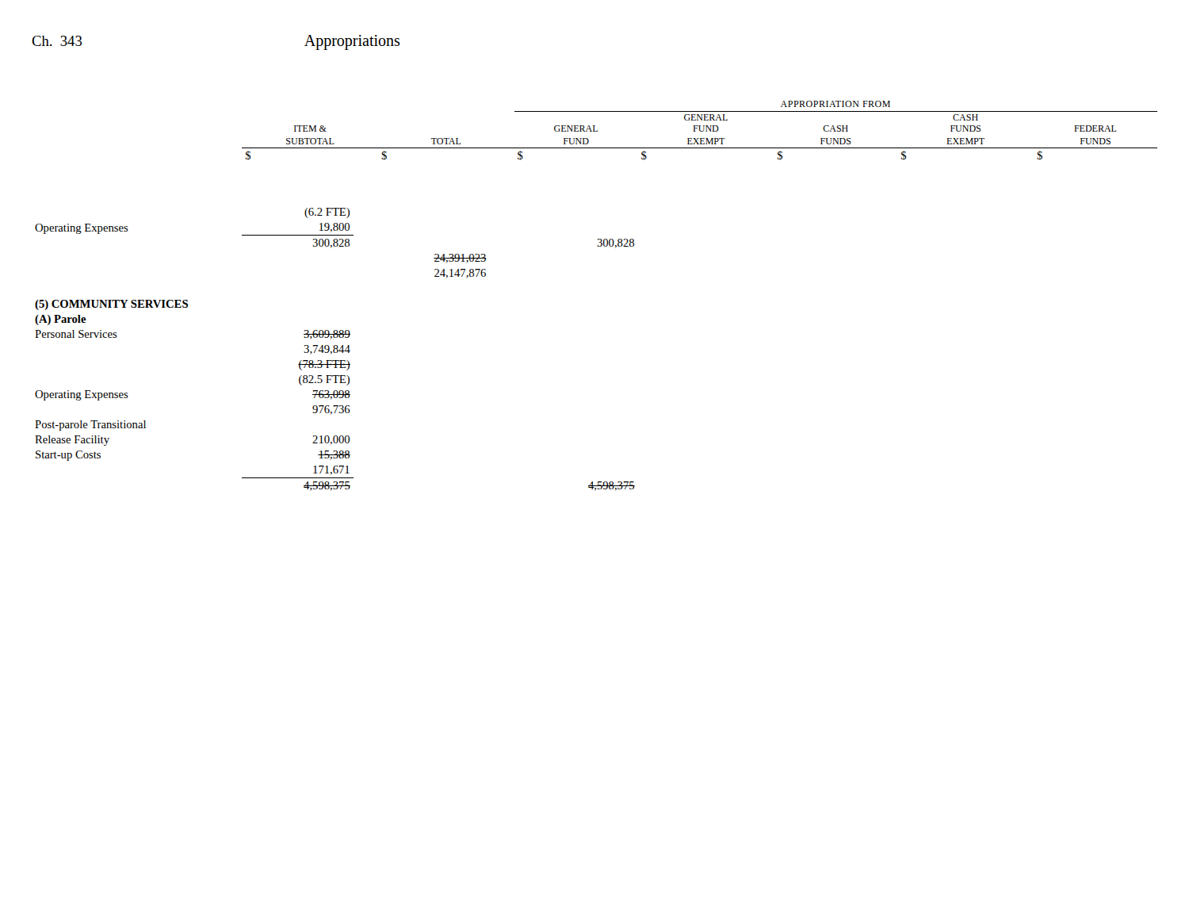Ch. 343 Appropriations
| | | APPROPRIATION FROM |
| | ITEM & | | GENERAL | GENERAL FUND | CASH | CASH FUNDS | FEDERAL |
| | SUBTOTAL | TOTAL | FUND | EXEMPT | FUNDS | EXEMPT | FUNDS |
| | $ | | $ | | $ | $ | $ | $ | $ |
| | (6.2 FTE) | | | | | | | | |
| Operating Expenses | 19,800 | | | | | | | | |
| | 300,828 | | | | 300,828 | | | | |
| | | | 24,391,023 | | | | | | |
| | | | 24,147,876 | | | | | | |
| (5) COMMUNITY SERVICES | | | | | | | | | |
| (A) Parole | | | | | | | | | |
| Personal Services | 3,609,889 | | | | | | | | |
| | 3,749,844 | | | | | | | | |
| | (78.3 FTE) | | | | | | | | |
| | (82.5 FTE) | | | | | | | | |
| Operating Expenses | 763,098 | | | | | | | | |
| | 976,736 | | | | | | | | |
| Post-parole Transitional | | | | | | | | | |
| Release Facility | 210,000 | | | | | | | | |
| Start-up Costs | 15,388 | | | | | | | | |
| | 171,671 | | | | | | | | |
| | 4,598,375 | | | | 4,598,375 | | | | |